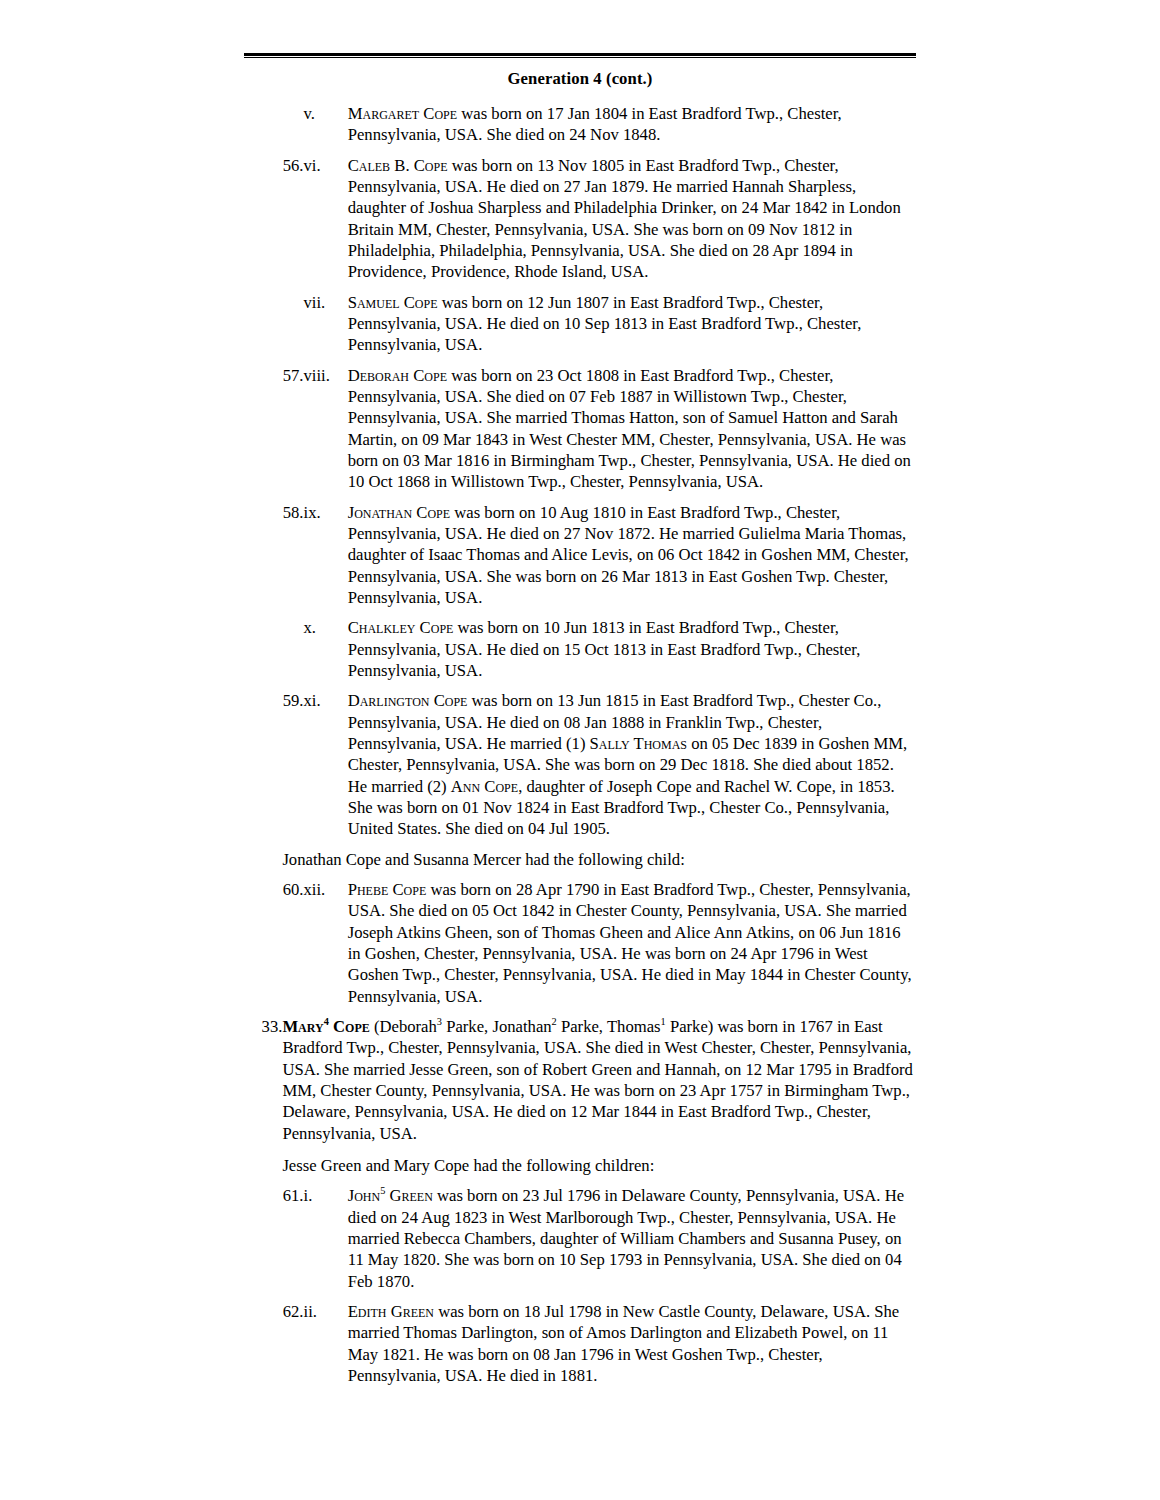Generation 4 (cont.)
| | v. | Margaret Cope was born on 17 Jan 1804 in East Bradford Twp., Chester, Pennsylvania, USA. She died on 24 Nov 1848. |
| 56. | vi. | Caleb B. Cope was born on 13 Nov 1805 in East Bradford Twp., Chester, Pennsylvania, USA. He died on 27 Jan 1879. He married Hannah Sharpless, daughter of Joshua Sharpless and Philadelphia Drinker, on 24 Mar 1842 in London Britain MM, Chester, Pennsylvania, USA. She was born on 09 Nov 1812 in Philadelphia, Philadelphia, Pennsylvania, USA. She died on 28 Apr 1894 in Providence, Providence, Rhode Island, USA. |
| | vii. | Samuel Cope was born on 12 Jun 1807 in East Bradford Twp., Chester, Pennsylvania, USA. He died on 10 Sep 1813 in East Bradford Twp., Chester, Pennsylvania, USA. |
| 57. | viii. | Deborah Cope was born on 23 Oct 1808 in East Bradford Twp., Chester, Pennsylvania, USA. She died on 07 Feb 1887 in Willistown Twp., Chester, Pennsylvania, USA. She married Thomas Hatton, son of Samuel Hatton and Sarah Martin, on 09 Mar 1843 in West Chester MM, Chester, Pennsylvania, USA. He was born on 03 Mar 1816 in Birmingham Twp., Chester, Pennsylvania, USA. He died on 10 Oct 1868 in Willistown Twp., Chester, Pennsylvania, USA. |
| 58. | ix. | Jonathan Cope was born on 10 Aug 1810 in East Bradford Twp., Chester, Pennsylvania, USA. He died on 27 Nov 1872. He married Gulielma Maria Thomas, daughter of Isaac Thomas and Alice Levis, on 06 Oct 1842 in Goshen MM, Chester, Pennsylvania, USA. She was born on 26 Mar 1813 in East Goshen Twp. Chester, Pennsylvania, USA. |
| | x. | Chalkley Cope was born on 10 Jun 1813 in East Bradford Twp., Chester, Pennsylvania, USA. He died on 15 Oct 1813 in East Bradford Twp., Chester, Pennsylvania, USA. |
| 59. | xi. | Darlington Cope was born on 13 Jun 1815 in East Bradford Twp., Chester Co., Pennsylvania, USA. He died on 08 Jan 1888 in Franklin Twp., Chester, Pennsylvania, USA. He married (1) Sally Thomas on 05 Dec 1839 in Goshen MM, Chester, Pennsylvania, USA. She was born on 29 Dec 1818. She died about 1852. He married (2) Ann Cope , daughter of Joseph Cope and Rachel W. Cope, in 1853. She was born on 01 Nov 1824 in East Bradford Twp., Chester Co., Pennsylvania, United States. She died on 04 Jul 1905. |
Jonathan Cope and Susanna Mercer had the following child:
| 60. | xii. | Phebe Cope was born on 28 Apr 1790 in East Bradford Twp., Chester, Pennsylvania, USA. She died on 05 Oct 1842 in Chester County, Pennsylvania, USA. She married Joseph Atkins Gheen, son of Thomas Gheen and Alice Ann Atkins, on 06 Jun 1816 in Goshen, Chester, Pennsylvania, USA. He was born on 24 Apr 1796 in West Goshen Twp., Chester, Pennsylvania, USA. He died in May 1844 in Chester County, Pennsylvania, USA. |
| 33. | Mary 4 Cope (Deborah 3 Parke, Jonathan 2 Parke, Thomas 1 Parke) was born in 1767 in East Bradford Twp., Chester, Pennsylvania, USA. She died in West Chester, Chester, Pennsylvania, USA. She married Jesse Green, son of Robert Green and Hannah, on 12 Mar 1795 in Bradford MM, Chester County, Pennsylvania, USA. He was born on 23 Apr 1757 in Birmingham Twp., Delaware, Pennsylvania, USA. He died on 12 Mar 1844 in East Bradford Twp., Chester, Pennsylvania, USA. |
Jesse Green and Mary Cope had the following children:
| 61. | i. | John 5 Green was born on 23 Jul 1796 in Delaware County, Pennsylvania, USA. He died on 24 Aug 1823 in West Marlborough Twp., Chester, Pennsylvania, USA. He married Rebecca Chambers, daughter of William Chambers and Susanna Pusey, on 11 May 1820. She was born on 10 Sep 1793 in Pennsylvania, USA. She died on 04 Feb 1870. |
| 62. | ii. | Edith Green was born on 18 Jul 1798 in New Castle County, Delaware, USA. She married Thomas Darlington, son of Amos Darlington and Elizabeth Powel, on 11 May 1821. He was born on 08 Jan 1796 in West Goshen Twp., Chester, Pennsylvania, USA. He died in 1881. |